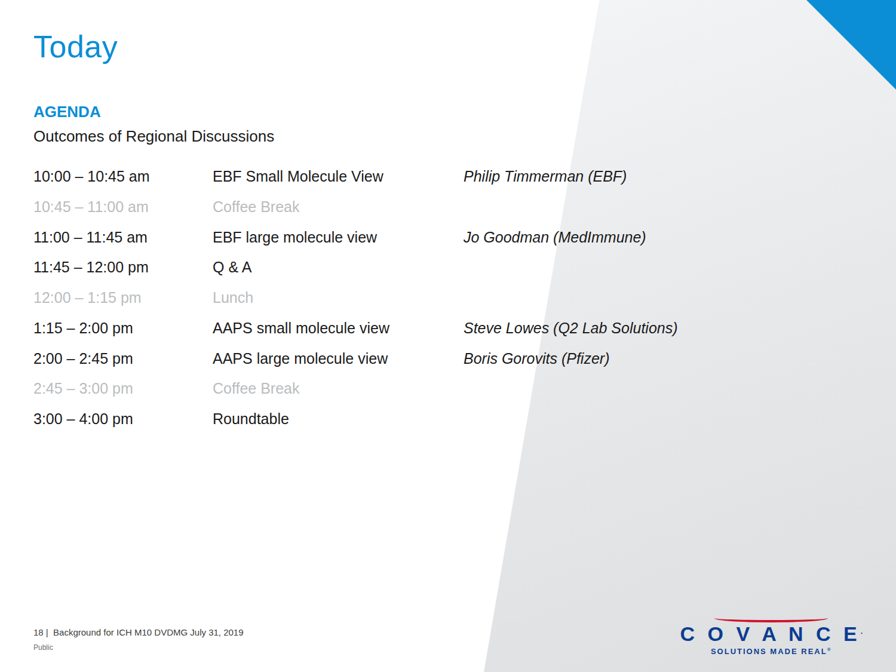Today
AGENDA
Outcomes of Regional Discussions
| 10:00 – 10:45 am | EBF Small Molecule View | Philip Timmerman (EBF) |
| 10:45 – 11:00 am | Coffee Break | |
| 11:00 – 11:45 am | EBF large molecule view | Jo Goodman (MedImmune) |
| 11:45 – 12:00 pm | Q & A | |
| 12:00 – 1:15 pm | Lunch | |
| 1:15 – 2:00 pm | AAPS small molecule view | Steve Lowes (Q2 Lab Solutions) |
| 2:00 – 2:45 pm | AAPS large molecule view | Boris Gorovits (Pfizer) |
| 2:45 – 3:00 pm | Coffee Break | |
| 3:00 – 4:00 pm | Roundtable | |
18 | Background for ICH M10 DVDMG July 31, 2019 Public
C O V A N C E.
SOLUTIONS MADE REAL®